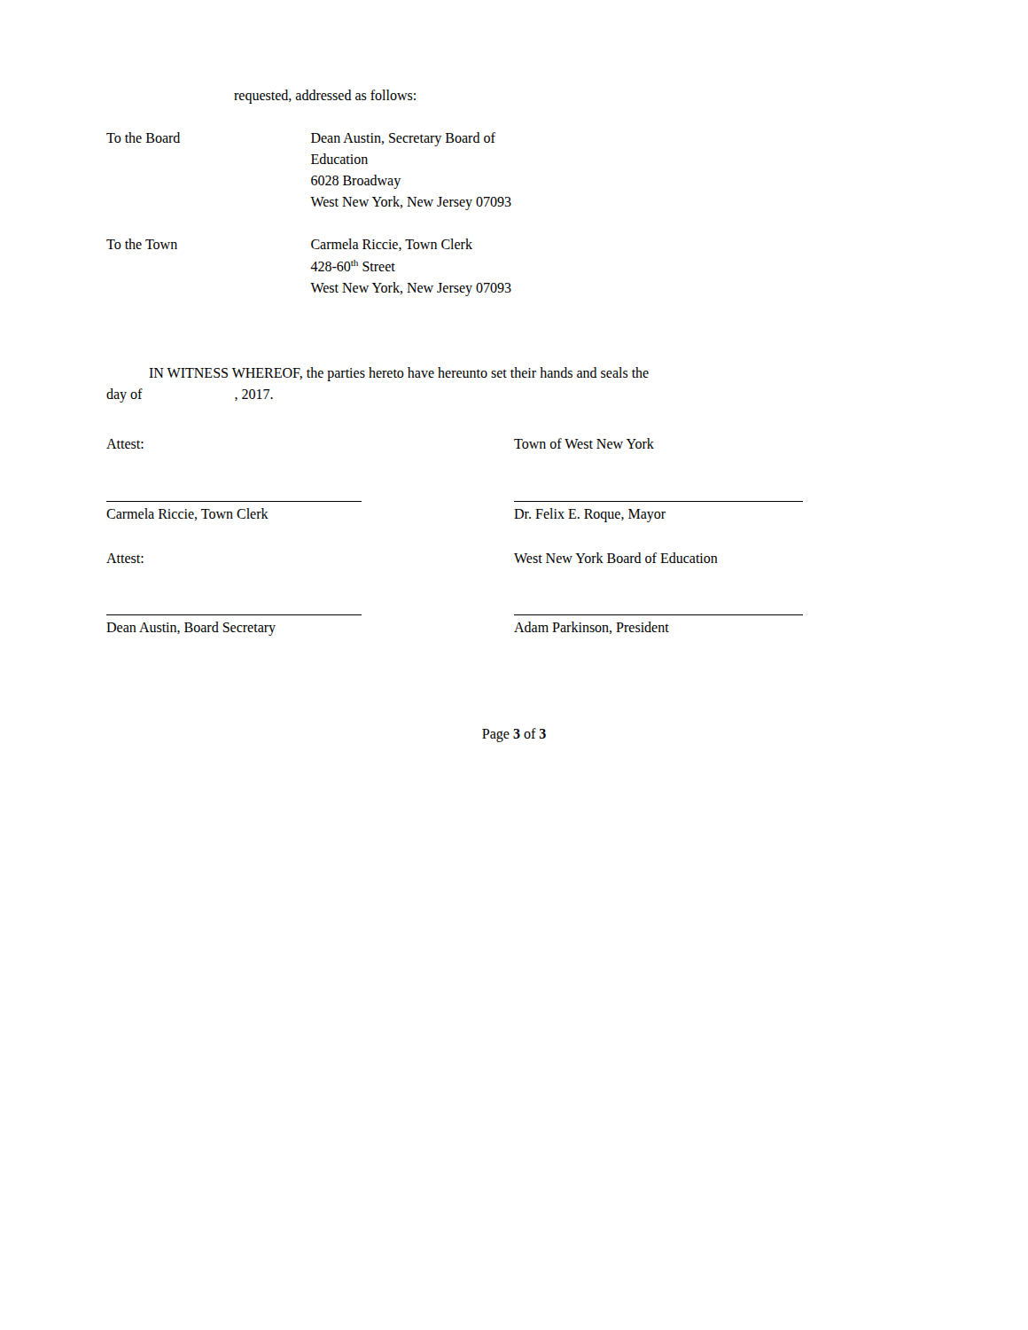requested, addressed as follows:
| To the Board | Dean Austin, Secretary Board of Education 6028 Broadway West New York, New Jersey 07093 |
| To the Town | Carmela Riccie, Town Clerk 428-60 th Street West New York, New Jersey 07093 |
IN WITNESS WHEREOF, the parties hereto have hereunto set their hands and seals the
day of , 2017.
| Attest: | Town of West New York |
| Carmela Riccie, Town Clerk | Dr. Felix E. Roque, Mayor |
| Attest: | West New York Board of Education |
| Dean Austin, Board Secretary | Adam Parkinson, President |
Page 3 of 3